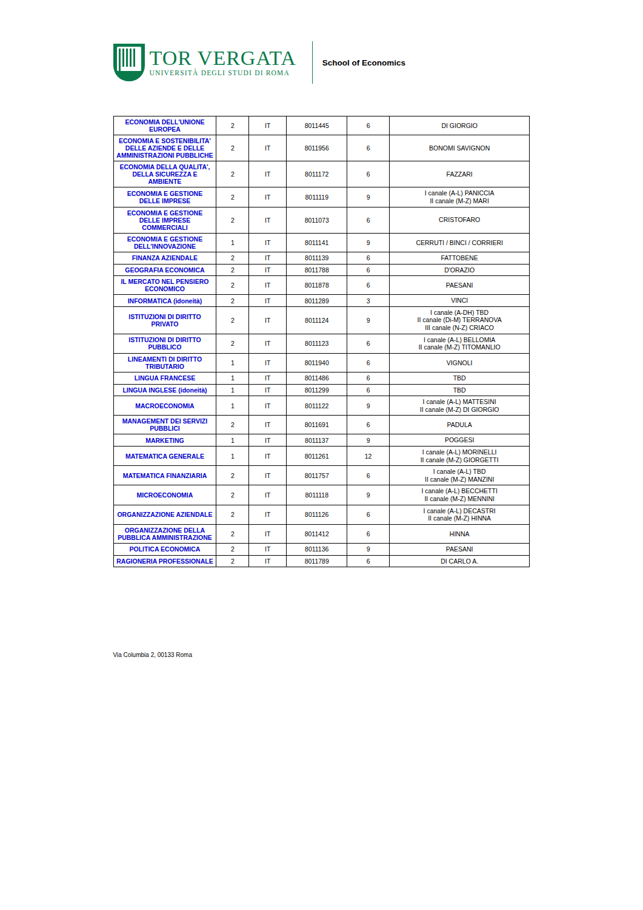TOR VERGATA
UNIVERSITÀ DEGLI STUDI DI ROMA
School of Economics
| ECONOMIA DELL'UNIONE EUROPEA | 2 | IT | 8011445 | 6 | DI GIORGIO |
| ECONOMIA E SOSTENIBILITA' DELLE AZIENDE E DELLE AMMINISTRAZIONI PUBBLICHE | 2 | IT | 8011956 | 6 | BONOMI SAVIGNON |
| ECONOMIA DELLA QUALITA', DELLA SICUREZZA E AMBIENTE | 2 | IT | 8011172 | 6 | FAZZARI |
| ECONOMIA E GESTIONE DELLE IMPRESE | 2 | IT | 8011119 | 9 | I canale (A-L) PANICCIA II canale (M-Z) MARI |
| ECONOMIA E GESTIONE DELLE IMPRESE COMMERCIALI | 2 | IT | 8011073 | 6 | CRISTOFARO |
| ECONOMIA E GESTIONE DELL'INNOVAZIONE | 1 | IT | 8011141 | 9 | CERRUTI / BINCI / CORRIERI |
| FINANZA AZIENDALE | 2 | IT | 8011139 | 6 | FATTOBENE |
| GEOGRAFIA ECONOMICA | 2 | IT | 8011788 | 6 | D'ORAZIO |
| IL MERCATO NEL PENSIERO ECONOMICO | 2 | IT | 8011878 | 6 | PAESANI |
| INFORMATICA (idoneità) | 2 | IT | 8011289 | 3 | VINCI |
| ISTITUZIONI DI DIRITTO PRIVATO | 2 | IT | 8011124 | 9 | I canale (A-DH) TBD II canale (Di-M) TERRANOVA III canale (N-Z) CRIACO |
| ISTITUZIONI DI DIRITTO PUBBLICO | 2 | IT | 8011123 | 6 | I canale (A-L) BELLOMIA II canale (M-Z) TITOMANLIO |
| LINEAMENTI DI DIRITTO TRIBUTARIO | 1 | IT | 8011940 | 6 | VIGNOLI |
| LINGUA FRANCESE | 1 | IT | 8011486 | 6 | TBD |
| LINGUA INGLESE (idoneità) | 1 | IT | 8011299 | 6 | TBD |
| MACROECONOMIA | 1 | IT | 8011122 | 9 | I canale (A-L) MATTESINI II canale (M-Z) DI GIORGIO |
| MANAGEMENT DEI SERVIZI PUBBLICI | 2 | IT | 8011691 | 6 | PADULA |
| MARKETING | 1 | IT | 8011137 | 9 | POGGESI |
| MATEMATICA GENERALE | 1 | IT | 8011261 | 12 | I canale (A-L) MORINELLI II canale (M-Z) GIORGETTI |
| MATEMATICA FINANZIARIA | 2 | IT | 8011757 | 6 | I canale (A-L) TBD II canale (M-Z) MANZINI |
| MICROECONOMIA | 2 | IT | 8011118 | 9 | I canale (A-L) BECCHETTI II canale (M-Z) MENNINI |
| ORGANIZZAZIONE AZIENDALE | 2 | IT | 8011126 | 6 | I canale (A-L) DECASTRI II canale (M-Z) HINNA |
| ORGANIZZAZIONE DELLA PUBBLICA AMMINISTRAZIONE | 2 | IT | 8011412 | 6 | HINNA |
| POLITICA ECONOMICA | 2 | IT | 8011136 | 9 | PAESANI |
| RAGIONERIA PROFESSIONALE | 2 | IT | 8011789 | 6 | DI CARLO A. |
Via Columbia 2, 00133 Roma